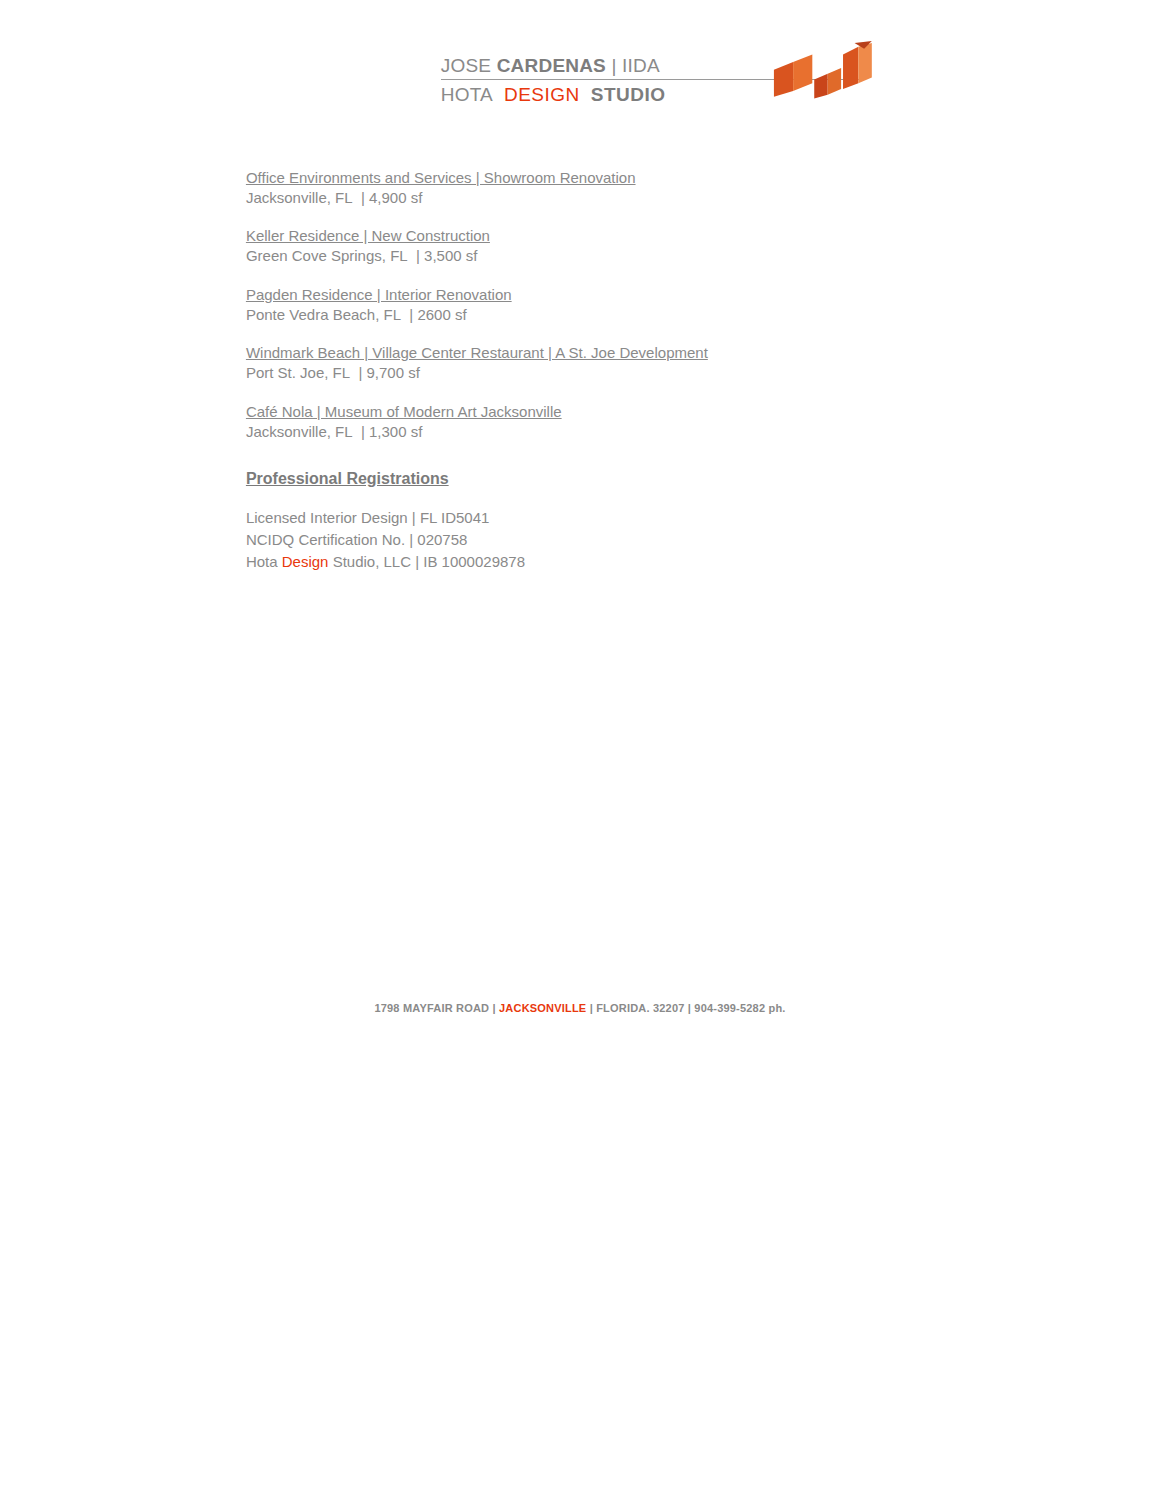Hota Design Studio logo
JOSE CARDENAS | IIDA
HOTA DESIGN STUDIO
Office Environments and Services | Showroom Renovation
Jacksonville, FL | 4,900 sf
Keller Residence | New Construction
Green Cove Springs, FL | 3,500 sf
Pagden Residence | Interior Renovation
Ponte Vedra Beach, FL | 2600 sf
Windmark Beach | Village Center Restaurant | A St. Joe Development
Port St. Joe, FL | 9,700 sf
Café Nola | Museum of Modern Art Jacksonville
Jacksonville, FL | 1,300 sf
Professional Registrations
Licensed Interior Design | FL ID5041
NCIDQ Certification No. | 020758
Hota Design Studio, LLC | IB 1000029878
1798 MAYFAIR ROAD | JACKSONVILLE | FLORIDA. 32207 | 904-399-5282 ph.